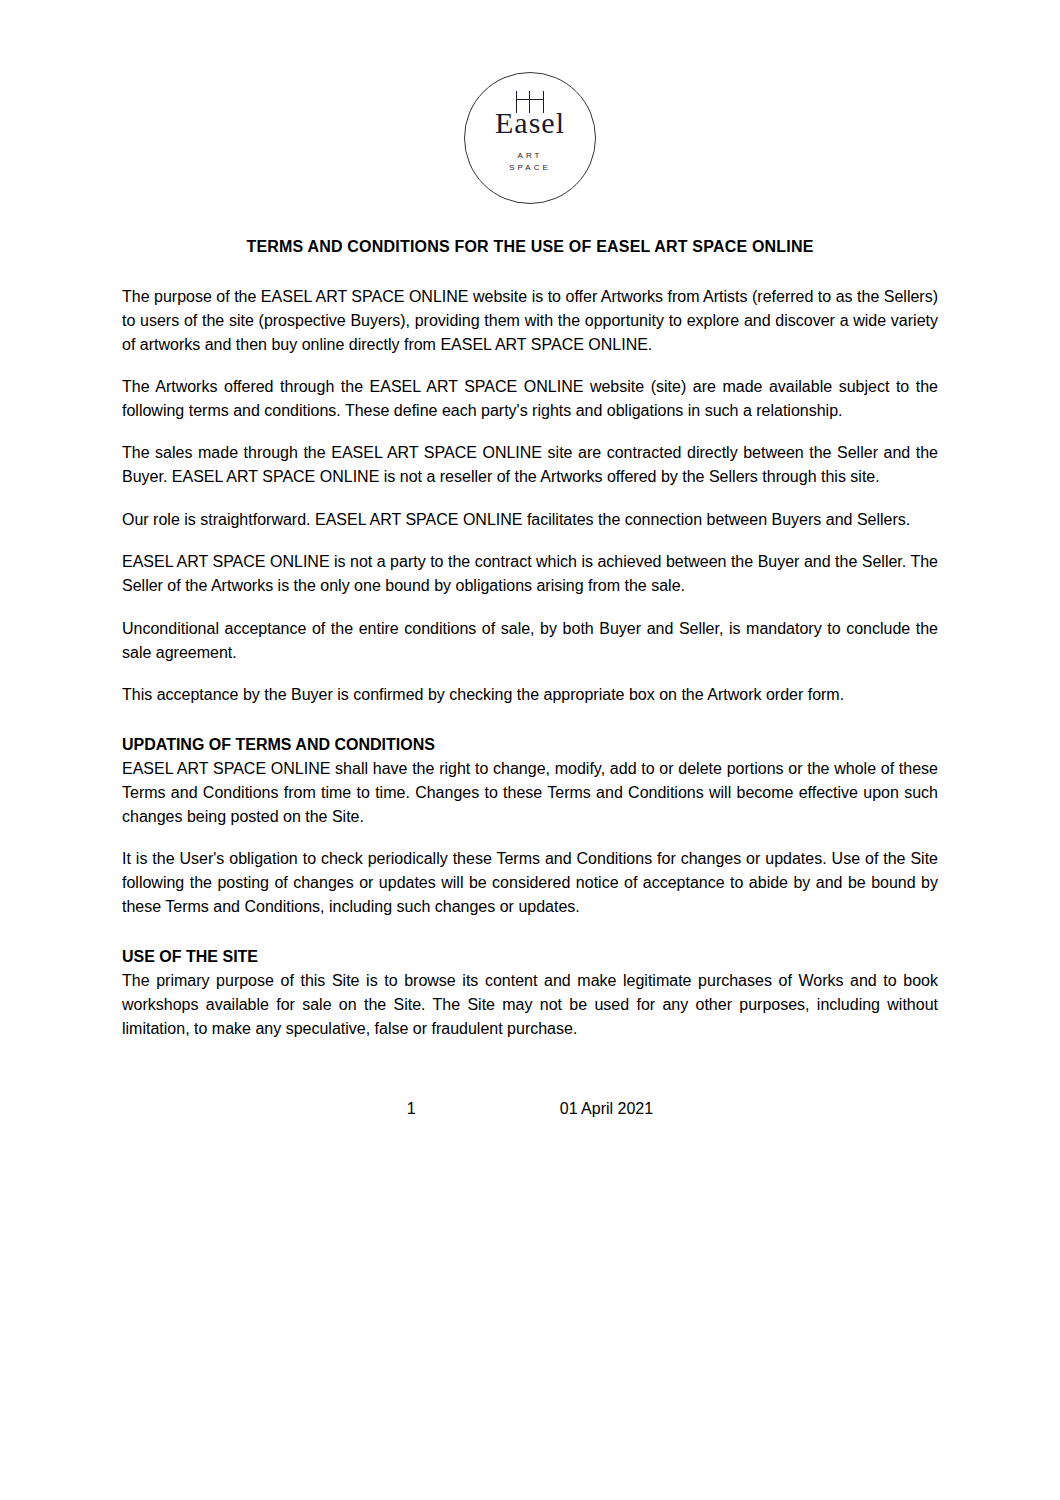Easel Art Space
TERMS AND CONDITIONS FOR THE USE OF EASEL ART SPACE ONLINE
The purpose of the EASEL ART SPACE ONLINE website is to offer Artworks from Artists (referred to as the Sellers) to users of the site (prospective Buyers), providing them with the opportunity to explore and discover a wide variety of artworks and then buy online directly from EASEL ART SPACE ONLINE.
The Artworks offered through the EASEL ART SPACE ONLINE website (site) are made available subject to the following terms and conditions. These define each party's rights and obligations in such a relationship.
The sales made through the EASEL ART SPACE ONLINE site are contracted directly between the Seller and the Buyer. EASEL ART SPACE ONLINE is not a reseller of the Artworks offered by the Sellers through this site.
Our role is straightforward. EASEL ART SPACE ONLINE facilitates the connection between Buyers and Sellers.
EASEL ART SPACE ONLINE is not a party to the contract which is achieved between the Buyer and the Seller. The Seller of the Artworks is the only one bound by obligations arising from the sale.
Unconditional acceptance of the entire conditions of sale, by both Buyer and Seller, is mandatory to conclude the sale agreement.
This acceptance by the Buyer is confirmed by checking the appropriate box on the Artwork order form.
UPDATING OF TERMS AND CONDITIONS
EASEL ART SPACE ONLINE shall have the right to change, modify, add to or delete portions or the whole of these Terms and Conditions from time to time. Changes to these Terms and Conditions will become effective upon such changes being posted on the Site.
It is the User's obligation to check periodically these Terms and Conditions for changes or updates. Use of the Site following the posting of changes or updates will be considered notice of acceptance to abide by and be bound by these Terms and Conditions, including such changes or updates.
USE OF THE SITE
The primary purpose of this Site is to browse its content and make legitimate purchases of Works and to book workshops available for sale on the Site. The Site may not be used for any other purposes, including without limitation, to make any speculative, false or fraudulent purchase.
1 01 April 2021